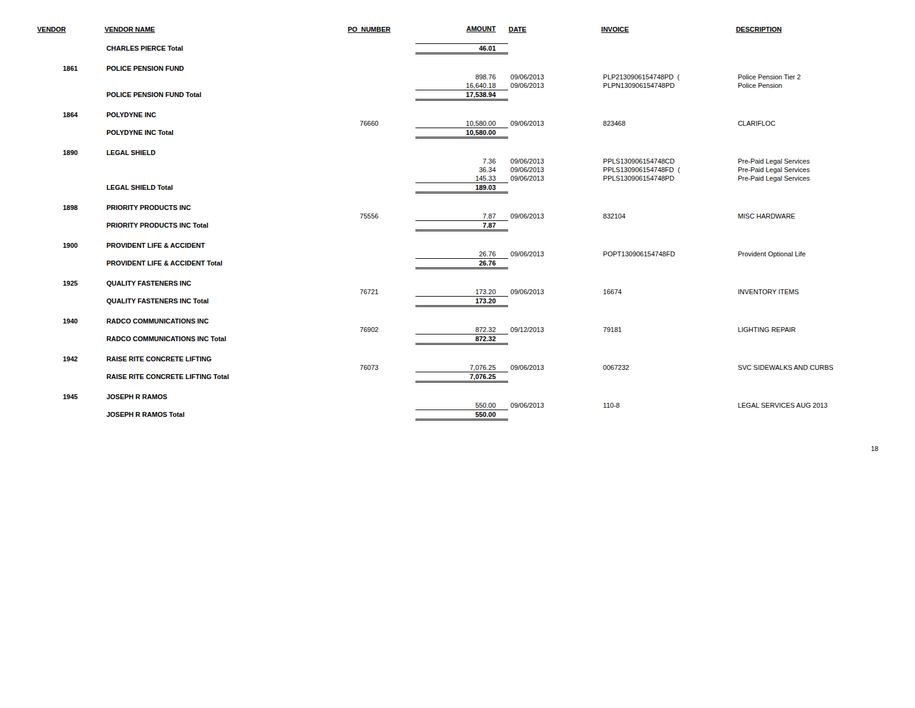| VENDOR | VENDOR NAME | PO_NUMBER | AMOUNT | DATE | INVOICE | DESCRIPTION |
| --- | --- | --- | --- | --- | --- | --- |
| | CHARLES PIERCE Total | | 46.01 | | | |
| 1861 | POLICE PENSION FUND | | | | | |
| | | | 898.76 | 09/06/2013 | PLP2130906154748PD ( | Police Pension Tier 2 |
| | | | 16,640.18 | 09/06/2013 | PLPN130906154748PD | Police Pension |
| | POLICE PENSION FUND Total | | 17,538.94 | | | |
| 1864 | POLYDYNE INC | | | | | |
| | | 76660 | 10,580.00 | 09/06/2013 | 823468 | CLARIFLOC |
| | POLYDYNE INC Total | | 10,580.00 | | | |
| 1890 | LEGAL SHIELD | | | | | |
| | | | 7.36 | 09/06/2013 | PPLS130906154748CD | Pre-Paid Legal Services |
| | | | 36.34 | 09/06/2013 | PPLS130906154748FD ( | Pre-Paid Legal Services |
| | | | 145.33 | 09/06/2013 | PPLS130906154748PD | Pre-Paid Legal Services |
| | LEGAL SHIELD Total | | 189.03 | | | |
| 1898 | PRIORITY PRODUCTS INC | | | | | |
| | | 75556 | 7.87 | 09/06/2013 | 832104 | MISC HARDWARE |
| | PRIORITY PRODUCTS INC Total | | 7.87 | | | |
| 1900 | PROVIDENT LIFE & ACCIDENT | | | | | |
| | | | 26.76 | 09/06/2013 | POPT130906154748FD | Provident Optional Life |
| | PROVIDENT LIFE & ACCIDENT Total | | 26.76 | | | |
| 1925 | QUALITY FASTENERS INC | | | | | |
| | | 76721 | 173.20 | 09/06/2013 | 16674 | INVENTORY ITEMS |
| | QUALITY FASTENERS INC Total | | 173.20 | | | |
| 1940 | RADCO COMMUNICATIONS INC | | | | | |
| | | 76902 | 872.32 | 09/12/2013 | 79181 | LIGHTING REPAIR |
| | RADCO COMMUNICATIONS INC Total | | 872.32 | | | |
| 1942 | RAISE RITE CONCRETE LIFTING | | | | | |
| | | 76073 | 7,076.25 | 09/06/2013 | 0067232 | SVC SIDEWALKS AND CURBS |
| | RAISE RITE CONCRETE LIFTING Total | | 7,076.25 | | | |
| 1945 | JOSEPH R RAMOS | | | | | |
| | | | 550.00 | 09/06/2013 | 110-8 | LEGAL SERVICES AUG 2013 |
| | JOSEPH R RAMOS Total | | 550.00 | | | |
18